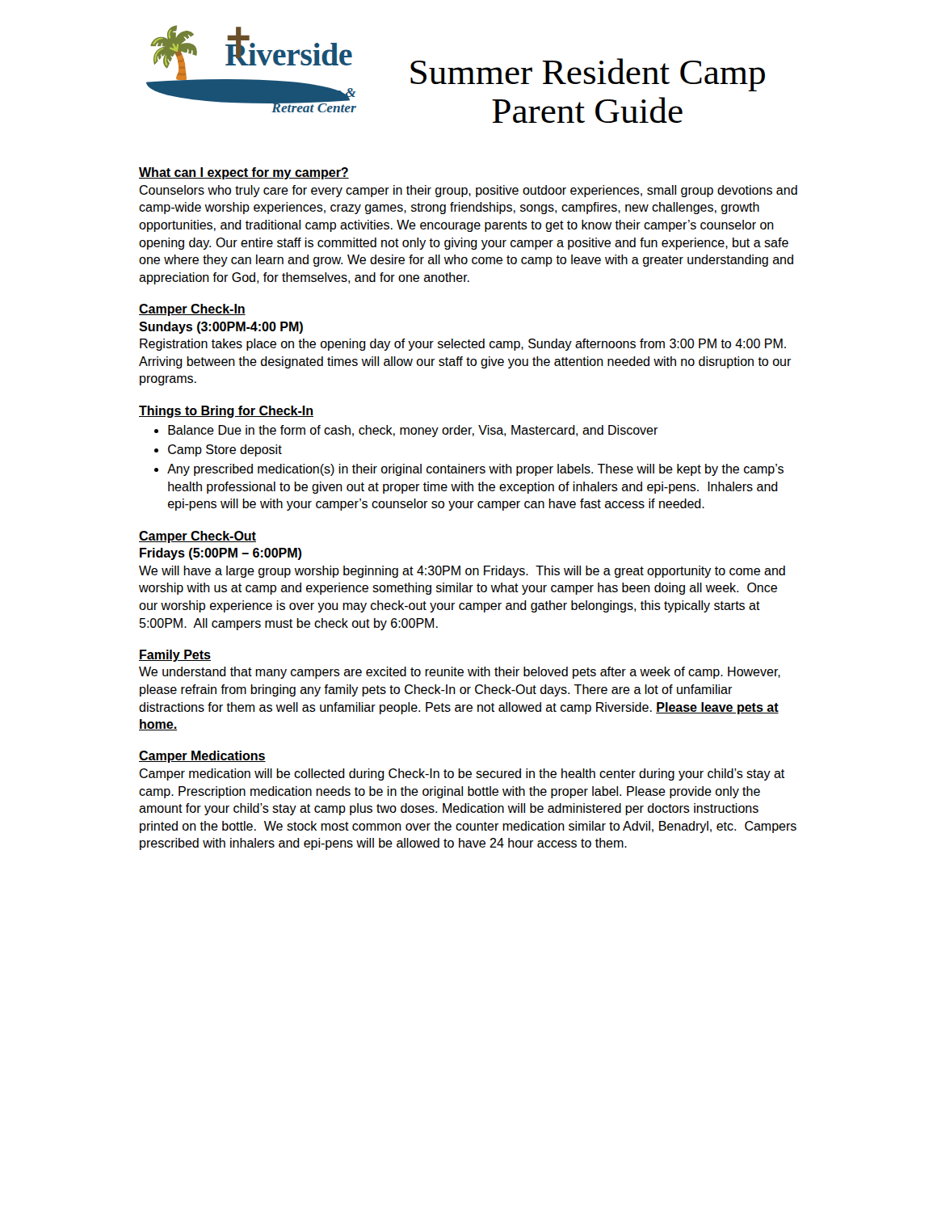Riverside
🌴
✝
Camp &Retreat Center
Summer Resident Camp Parent Guide
What can I expect for my camper?
Counselors who truly care for every camper in their group, positive outdoor experiences, small group devotions and camp-wide worship experiences, crazy games, strong friendships, songs, campfires, new challenges, growth opportunities, and traditional camp activities. We encourage parents to get to know their camper’s counselor on opening day. Our entire staff is committed not only to giving your camper a positive and fun experience, but a safe one where they can learn and grow. We desire for all who come to camp to leave with a greater understanding and appreciation for God, for themselves, and for one another.
Camper Check-In
Sundays (3:00PM-4:00 PM)
Registration takes place on the opening day of your selected camp, Sunday afternoons from 3:00 PM to 4:00 PM. Arriving between the designated times will allow our staff to give you the attention needed with no disruption to our programs.
Things to Bring for Check-In
Balance Due in the form of cash, check, money order, Visa, Mastercard, and Discover
Camp Store deposit
Any prescribed medication(s) in their original containers with proper labels. These will be kept by the camp’s health professional to be given out at proper time with the exception of inhalers and epi-pens. Inhalers and epi-pens will be with your camper’s counselor so your camper can have fast access if needed.
Camper Check-Out
Fridays (5:00PM – 6:00PM)
We will have a large group worship beginning at 4:30PM on Fridays. This will be a great opportunity to come and worship with us at camp and experience something similar to what your camper has been doing all week. Once our worship experience is over you may check-out your camper and gather belongings, this typically starts at 5:00PM. All campers must be check out by 6:00PM.
Family Pets
We understand that many campers are excited to reunite with their beloved pets after a week of camp. However, please refrain from bringing any family pets to Check-In or Check-Out days. There are a lot of unfamiliar distractions for them as well as unfamiliar people. Pets are not allowed at camp Riverside. Please leave pets at home.
Camper Medications
Camper medication will be collected during Check-In to be secured in the health center during your child’s stay at camp. Prescription medication needs to be in the original bottle with the proper label. Please provide only the amount for your child’s stay at camp plus two doses. Medication will be administered per doctors instructions printed on the bottle. We stock most common over the counter medication similar to Advil, Benadryl, etc. Campers prescribed with inhalers and epi-pens will be allowed to have 24 hour access to them.